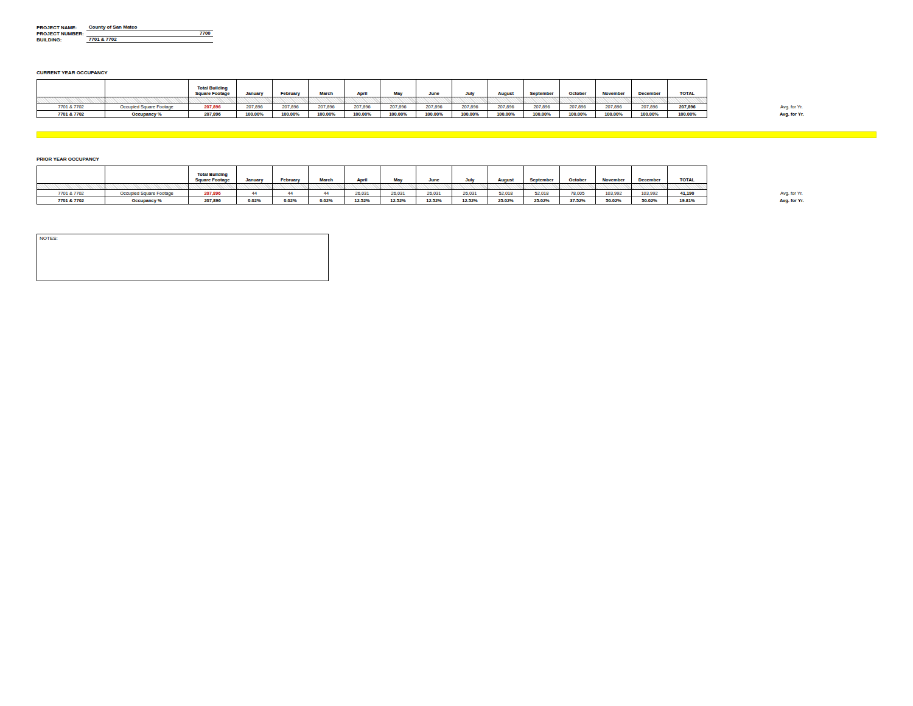| PROJECT NAME: | County of San Mateo | |
| PROJECT NUMBER: | 7700 | |
| BUILDING: | 7701 & 7702 | |
CURRENT YEAR OCCUPANCY
| | | Total Building Square Footage | January | February | March | April | May | June | July | August | September | October | November | December | TOTAL | |
| --- | --- | --- | --- | --- | --- | --- | --- | --- | --- | --- | --- | --- | --- | --- | --- | --- |
| 7701 & 7702 | Occupied Square Footage | 207,896 | 207,896 | 207,896 | 207,896 | 207,896 | 207,896 | 207,896 | 207,896 | 207,896 | 207,896 | 207,896 | 207,896 | 207,896 | 207,896 | Avg. for Yr. |
| 7701 & 7702 | Occupancy % | 207,896 | 100.00% | 100.00% | 100.00% | 100.00% | 100.00% | 100.00% | 100.00% | 100.00% | 100.00% | 100.00% | 100.00% | 100.00% | 100.00% | Avg. for Yr. |
PRIOR YEAR OCCUPANCY
| | | Total Building Square Footage | January | February | March | April | May | June | July | August | September | October | November | December | TOTAL | |
| --- | --- | --- | --- | --- | --- | --- | --- | --- | --- | --- | --- | --- | --- | --- | --- | --- |
| 7701 & 7702 | Occupied Square Footage | 207,896 | 44 | 44 | 44 | 26,031 | 26,031 | 26,031 | 26,031 | 52,018 | 52,018 | 78,005 | 103,992 | 103,992 | 41,190 | Avg. for Yr. |
| 7701 & 7702 | Occupancy % | 207,896 | 0.02% | 0.02% | 0.02% | 12.52% | 12.52% | 12.52% | 12.52% | 25.02% | 25.02% | 37.52% | 50.02% | 50.02% | 19.81% | Avg. for Yr. |
NOTES: